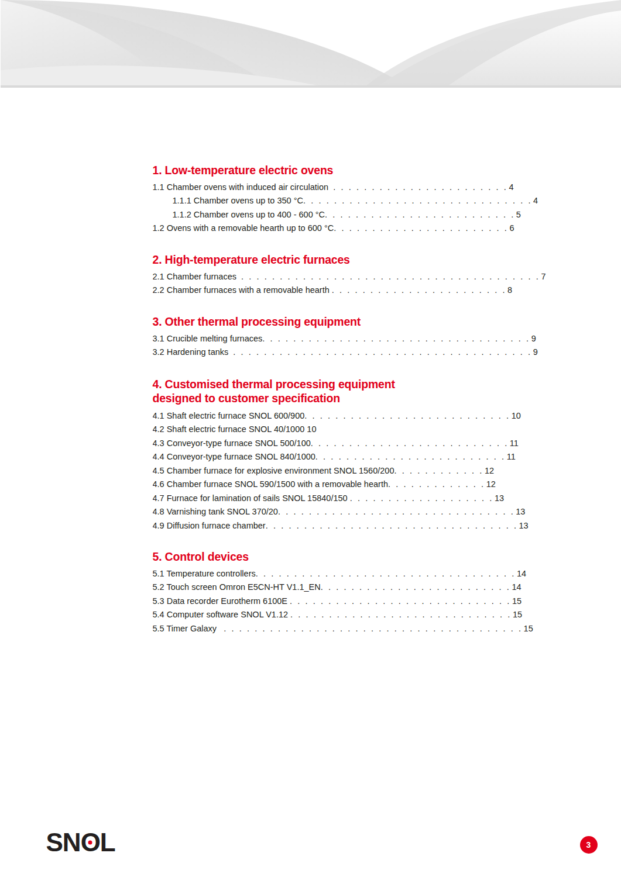1. Low-temperature electric ovens
1.1 Chamber ovens with induced air circulation . . . . . . . . . . . . . . . . . . . . . . . 4
1.1.1 Chamber ovens up to 350 °C. . . . . . . . . . . . . . . . . . . . . . . . . . . . . . 4
1.1.2 Chamber ovens up to 400 - 600 °C. . . . . . . . . . . . . . . . . . . . . . . . . 5
1.2 Ovens with a removable hearth up to 600 °C. . . . . . . . . . . . . . . . . . . . . . . 6
2. High-temperature electric furnaces
2.1 Chamber furnaces . . . . . . . . . . . . . . . . . . . . . . . . . . . . . . . . . . . . . . . 7
2.2 Chamber furnaces with a removable hearth . . . . . . . . . . . . . . . . . . . . . . . 8
3. Other thermal processing equipment
3.1 Crucible melting furnaces. . . . . . . . . . . . . . . . . . . . . . . . . . . . . . . . . . . 9
3.2 Hardening tanks . . . . . . . . . . . . . . . . . . . . . . . . . . . . . . . . . . . . . . . 9
4. Customised thermal processing equipment
designed to customer specification
4.1 Shaft electric furnace SNOL 600/900. . . . . . . . . . . . . . . . . . . . . . . . . . . 10
4.2 Shaft electric furnace SNOL 40/1000 10
4.3 Conveyor-type furnace SNOL 500/100. . . . . . . . . . . . . . . . . . . . . . . . . . 11
4.4 Conveyor-type furnace SNOL 840/1000. . . . . . . . . . . . . . . . . . . . . . . . . 11
4.5 Chamber furnace for explosive environment SNOL 1560/200. . . . . . . . . . . . 12
4.6 Chamber furnace SNOL 590/1500 with a removable hearth. . . . . . . . . . . . . 12
4.7 Furnace for lamination of sails SNOL 15840/150 . . . . . . . . . . . . . . . . . . . 13
4.8 Varnishing tank SNOL 370/20. . . . . . . . . . . . . . . . . . . . . . . . . . . . . . . 13
4.9 Diffusion furnace chamber. . . . . . . . . . . . . . . . . . . . . . . . . . . . . . . . . 13
5. Control devices
5.1 Temperature controllers. . . . . . . . . . . . . . . . . . . . . . . . . . . . . . . . . . 14
5.2 Touch screen Omron E5CN-HT V1.1_EN. . . . . . . . . . . . . . . . . . . . . . . . . 14
5.3 Data recorder Eurotherm 6100E . . . . . . . . . . . . . . . . . . . . . . . . . . . . . 15
5.4 Computer software SNOL V1.12 . . . . . . . . . . . . . . . . . . . . . . . . . . . . . 15
5.5 Timer Galaxy . . . . . . . . . . . . . . . . . . . . . . . . . . . . . . . . . . . . . . . 15
SNOL
3